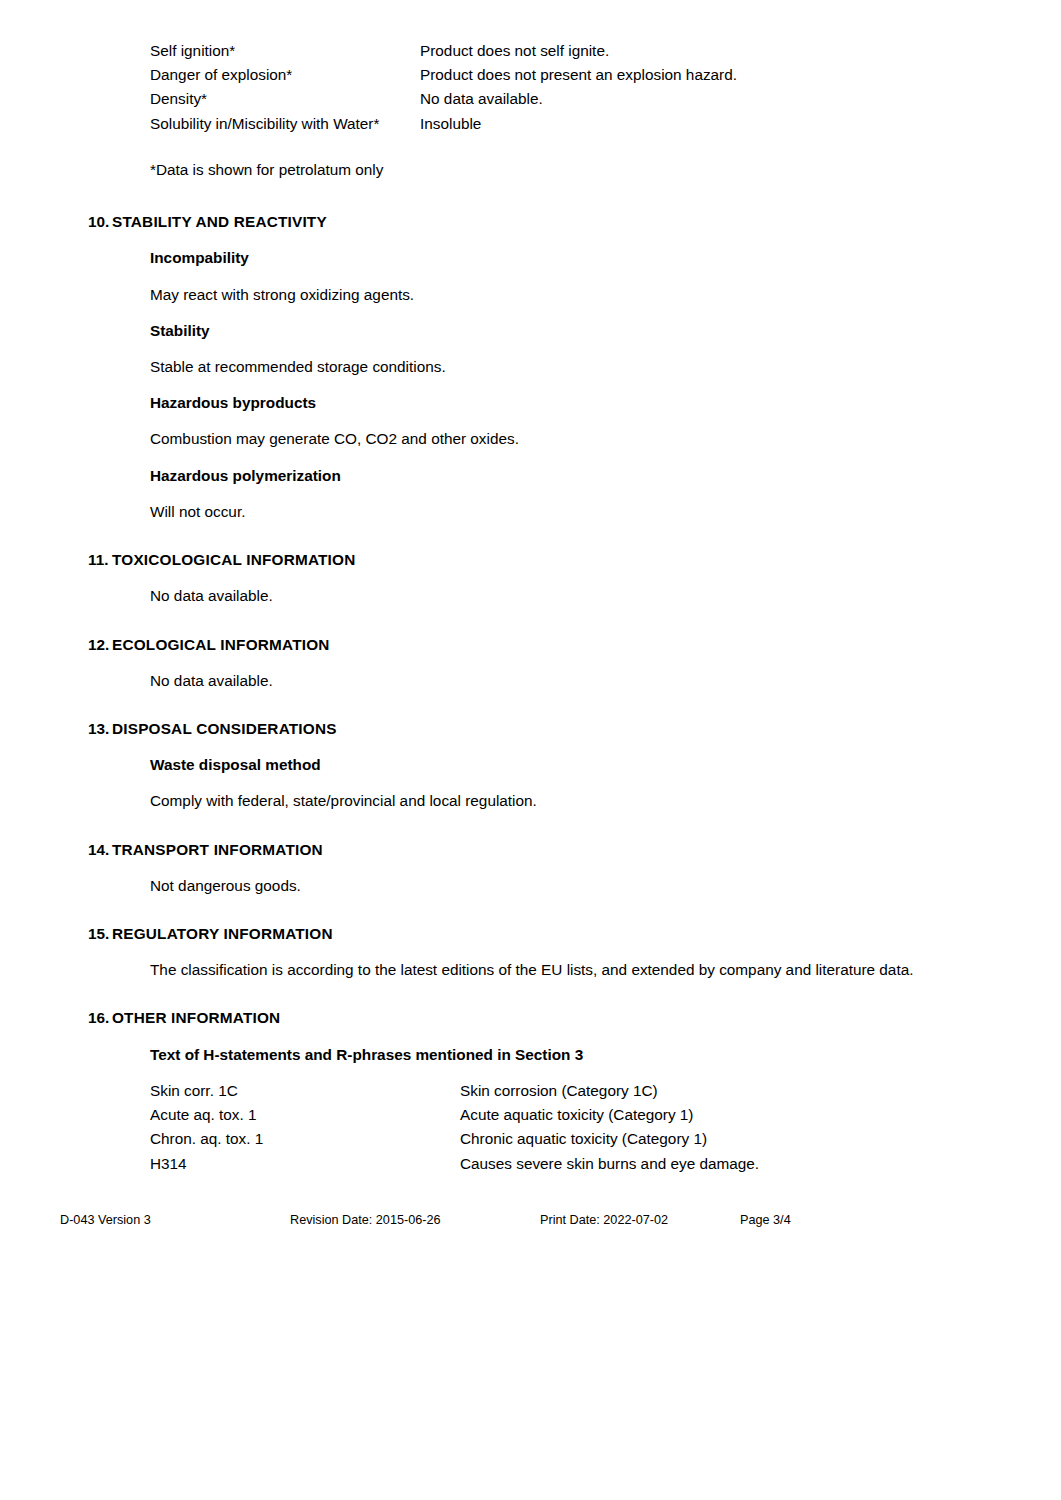| Self ignition* | Product does not self ignite. |
| Danger of explosion* | Product does not present an explosion hazard. |
| Density* | No data available. |
| Solubility in/Miscibility with Water* | Insoluble |
*Data is shown for petrolatum only
10.
STABILITY AND REACTIVITY
Incompability
May react with strong oxidizing agents.
Stability
Stable at recommended storage conditions.
Hazardous byproducts
Combustion may generate CO, CO2 and other oxides.
Hazardous polymerization
Will not occur.
11.
TOXICOLOGICAL INFORMATION
No data available.
12.
ECOLOGICAL INFORMATION
No data available.
13.
DISPOSAL CONSIDERATIONS
Waste disposal method
Comply with federal, state/provincial and local regulation.
14.
TRANSPORT INFORMATION
Not dangerous goods.
15.
REGULATORY INFORMATION
The classification is according to the latest editions of the EU lists, and extended by company and literature data.
16.
OTHER INFORMATION
Text of H-statements and R-phrases mentioned in Section 3
| Skin corr. 1C | Skin corrosion (Category 1C) |
| Acute aq. tox. 1 | Acute aquatic toxicity (Category 1) |
| Chron. aq. tox. 1 | Chronic aquatic toxicity (Category 1) |
| H314 | Causes severe skin burns and eye damage. |
D-043 Version 3
Revision Date: 2015-06-26
Print Date: 2022-07-02
Page 3/4